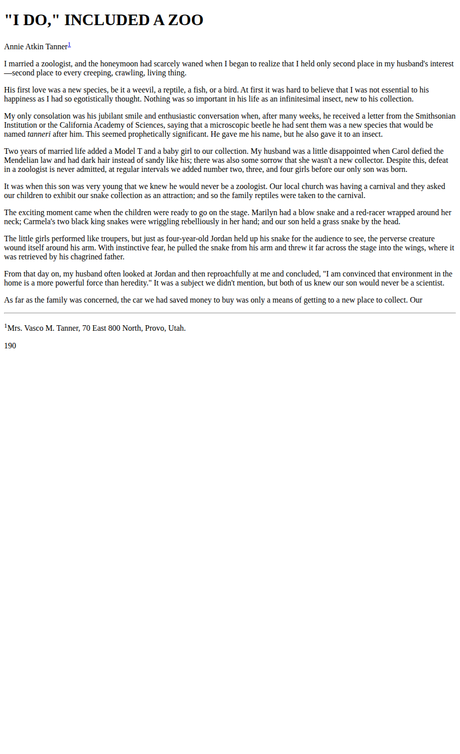"I DO," INCLUDED A ZOO
Annie Atkin Tanner1
I married a zoologist, and the honeymoon had scarcely waned when I began to realize that I held only second place in my husband's interest—second place to every creeping, crawling, living thing.
His first love was a new species, be it a weevil, a reptile, a fish, or a bird. At first it was hard to believe that I was not essential to his happiness as I had so egotistically thought. Nothing was so important in his life as an infinitesimal insect, new to his collection.
My only consolation was his jubilant smile and enthusiastic conversation when, after many weeks, he received a letter from the Smithsonian Institution or the California Academy of Sciences, saying that a microscopic beetle he had sent them was a new species that would be named tanneri after him. This seemed prophetically significant. He gave me his name, but he also gave it to an insect.
Two years of married life added a Model T and a baby girl to our collection. My husband was a little disappointed when Carol defied the Mendelian law and had dark hair instead of sandy like his; there was also some sorrow that she wasn't a new collector. Despite this, defeat in a zoologist is never admitted, at regular intervals we added number two, three, and four girls before our only son was born.
It was when this son was very young that we knew he would never be a zoologist. Our local church was having a carnival and they asked our children to exhibit our snake collection as an attraction; and so the family reptiles were taken to the carnival.
The exciting moment came when the children were ready to go on the stage. Marilyn had a blow snake and a red-racer wrapped around her neck; Carmela's two black king snakes were wriggling rebelliously in her hand; and our son held a grass snake by the head.
The little girls performed like troupers, but just as four-year-old Jordan held up his snake for the audience to see, the perverse creature wound itself around his arm. With instinctive fear, he pulled the snake from his arm and threw it far across the stage into the wings, where it was retrieved by his chagrined father.
From that day on, my husband often looked at Jordan and then reproachfully at me and concluded, "I am convinced that environment in the home is a more powerful force than heredity." It was a subject we didn't mention, but both of us knew our son would never be a scientist.
As far as the family was concerned, the car we had saved money to buy was only a means of getting to a new place to collect. Our
1Mrs. Vasco M. Tanner, 70 East 800 North, Provo, Utah.
190